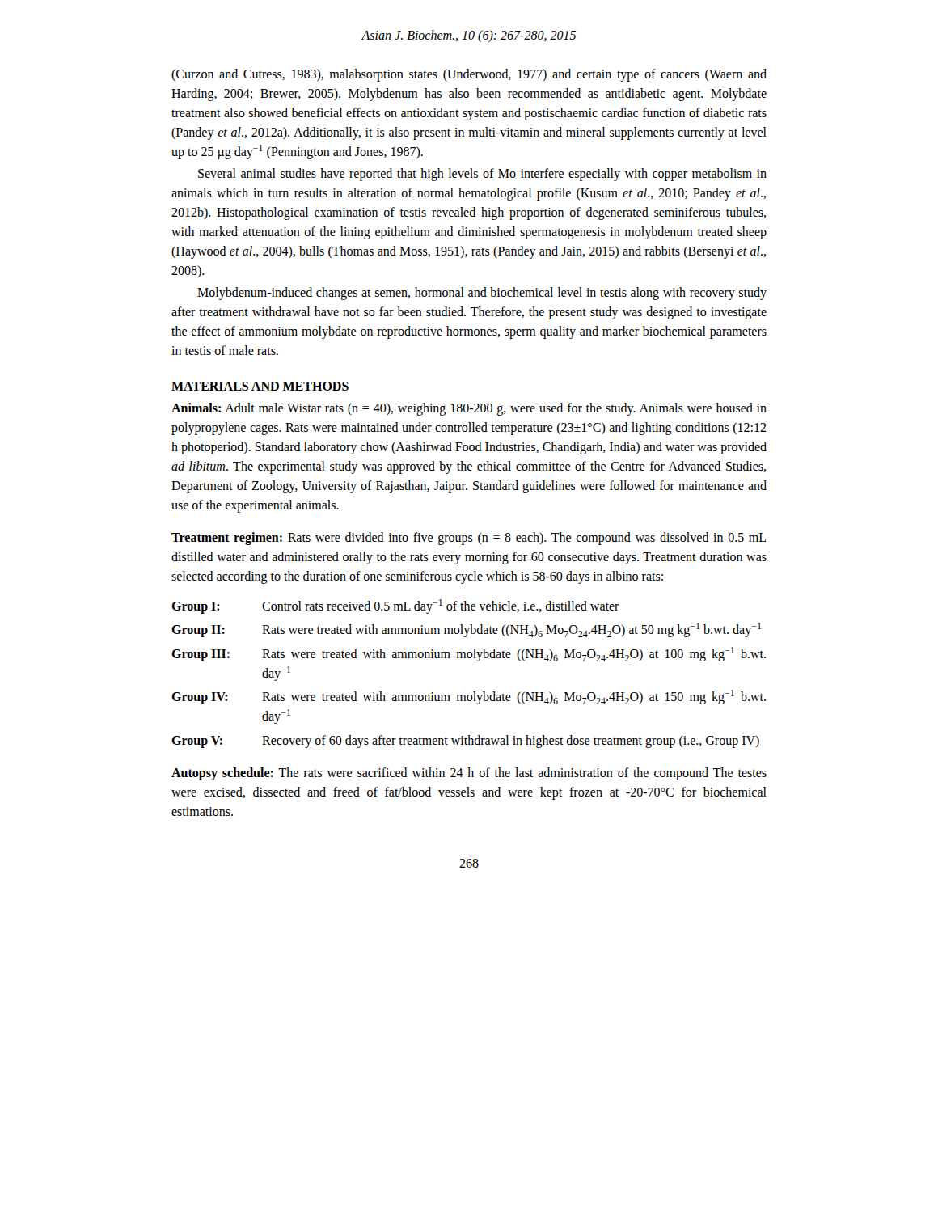Asian J. Biochem., 10 (6): 267-280, 2015
(Curzon and Cutress, 1983), malabsorption states (Underwood, 1977) and certain type of cancers (Waern and Harding, 2004; Brewer, 2005). Molybdenum has also been recommended as antidiabetic agent. Molybdate treatment also showed beneficial effects on antioxidant system and postischaemic cardiac function of diabetic rats (Pandey et al., 2012a). Additionally, it is also present in multi-vitamin and mineral supplements currently at level up to 25 µg day−1 (Pennington and Jones, 1987).
Several animal studies have reported that high levels of Mo interfere especially with copper metabolism in animals which in turn results in alteration of normal hematological profile (Kusum et al., 2010; Pandey et al., 2012b). Histopathological examination of testis revealed high proportion of degenerated seminiferous tubules, with marked attenuation of the lining epithelium and diminished spermatogenesis in molybdenum treated sheep (Haywood et al., 2004), bulls (Thomas and Moss, 1951), rats (Pandey and Jain, 2015) and rabbits (Bersenyi et al., 2008).
Molybdenum-induced changes at semen, hormonal and biochemical level in testis along with recovery study after treatment withdrawal have not so far been studied. Therefore, the present study was designed to investigate the effect of ammonium molybdate on reproductive hormones, sperm quality and marker biochemical parameters in testis of male rats.
Materials and Methods
Animals: Adult male Wistar rats (n = 40), weighing 180-200 g, were used for the study. Animals were housed in polypropylene cages. Rats were maintained under controlled temperature (23±1°C) and lighting conditions (12:12 h photoperiod). Standard laboratory chow (Aashirwad Food Industries, Chandigarh, India) and water was provided ad libitum. The experimental study was approved by the ethical committee of the Centre for Advanced Studies, Department of Zoology, University of Rajasthan, Jaipur. Standard guidelines were followed for maintenance and use of the experimental animals.
Treatment regimen: Rats were divided into five groups (n = 8 each). The compound was dissolved in 0.5 mL distilled water and administered orally to the rats every morning for 60 consecutive days. Treatment duration was selected according to the duration of one seminiferous cycle which is 58-60 days in albino rats:
Group I:
Control rats received 0.5 mL day−1 of the vehicle, i.e., distilled water
Group II:
Rats were treated with ammonium molybdate ((NH4)6 Mo7O24.4H2O) at 50 mg kg−1 b.wt. day−1
Group III:
Rats were treated with ammonium molybdate ((NH4)6 Mo7O24.4H2O) at 100 mg kg−1 b.wt. day−1
Group IV:
Rats were treated with ammonium molybdate ((NH4)6 Mo7O24.4H2O) at 150 mg kg−1 b.wt. day−1
Group V:
Recovery of 60 days after treatment withdrawal in highest dose treatment group (i.e., Group IV)
Autopsy schedule: The rats were sacrificed within 24 h of the last administration of the compound The testes were excised, dissected and freed of fat/blood vessels and were kept frozen at -20-70°C for biochemical estimations.
268